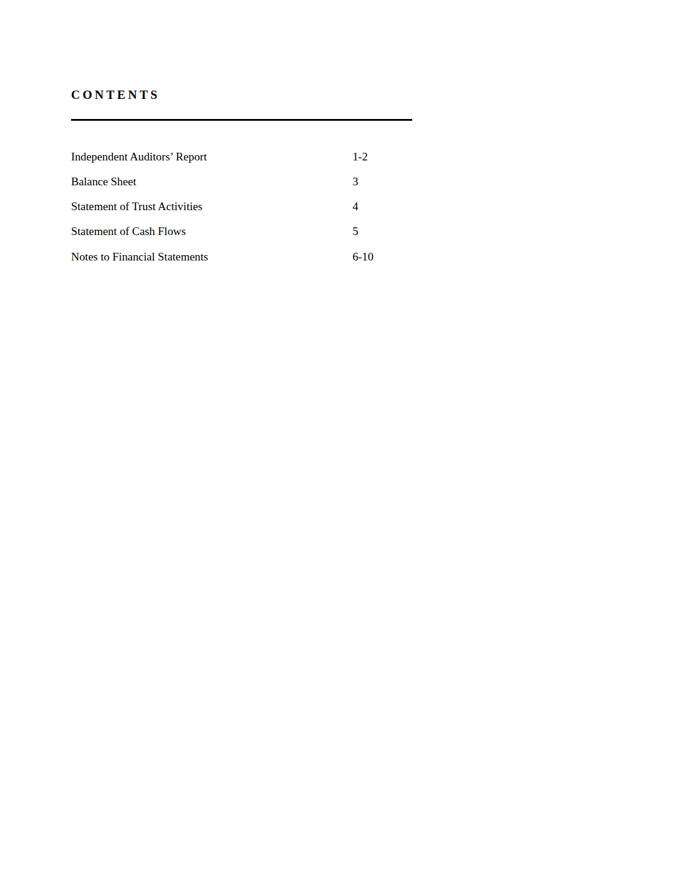Contents
| Independent Auditors’ Report | 1-2 |
| Balance Sheet | 3 |
| Statement of Trust Activities | 4 |
| Statement of Cash Flows | 5 |
| Notes to Financial Statements | 6-10 |